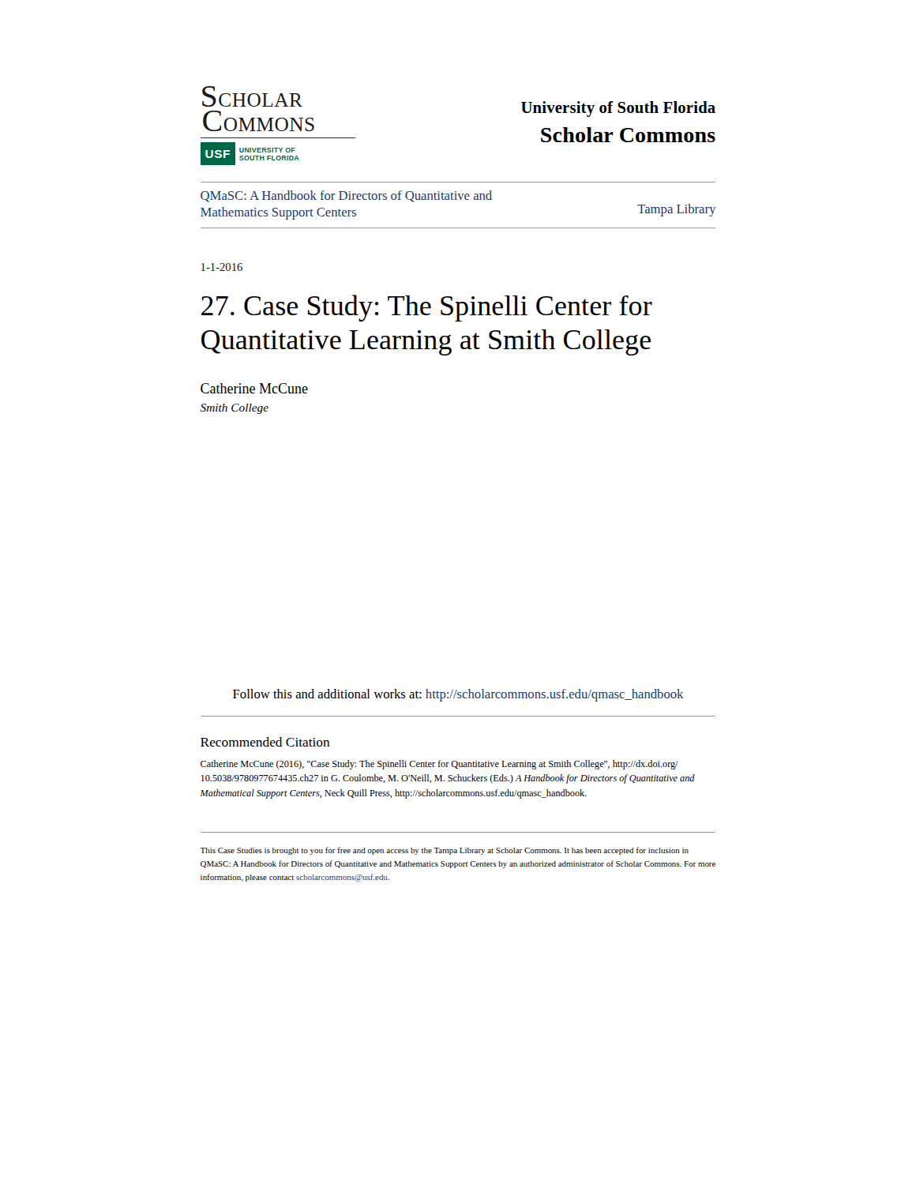SCHOLAR COMMONS
USF
University of South Florida
University of South Florida
Scholar Commons
QMaSC: A Handbook for Directors of Quantitative and Mathematics Support Centers
Tampa Library
1-1-2016
27. Case Study: The Spinelli Center for
Quantitative Learning at Smith College
Catherine McCune
Smith College
Follow this and additional works at: http://scholarcommons.usf.edu/qmasc_handbook
Recommended Citation
Catherine McCune (2016), "Case Study: The Spinelli Center for Quantitative Learning at Smith College", http://dx.doi.org/ 10.5038/9780977674435.ch27 in G. Coulombe, M. O'Neill, M. Schuckers (Eds.) A Handbook for Directors of Quantitative and Mathematical Support Centers, Neck Quill Press, http://scholarcommons.usf.edu/qmasc_handbook.
This Case Studies is brought to you for free and open access by the Tampa Library at Scholar Commons. It has been accepted for inclusion in QMaSC: A Handbook for Directors of Quantitative and Mathematics Support Centers by an authorized administrator of Scholar Commons. For more information, please contact scholarcommons@usf.edu.